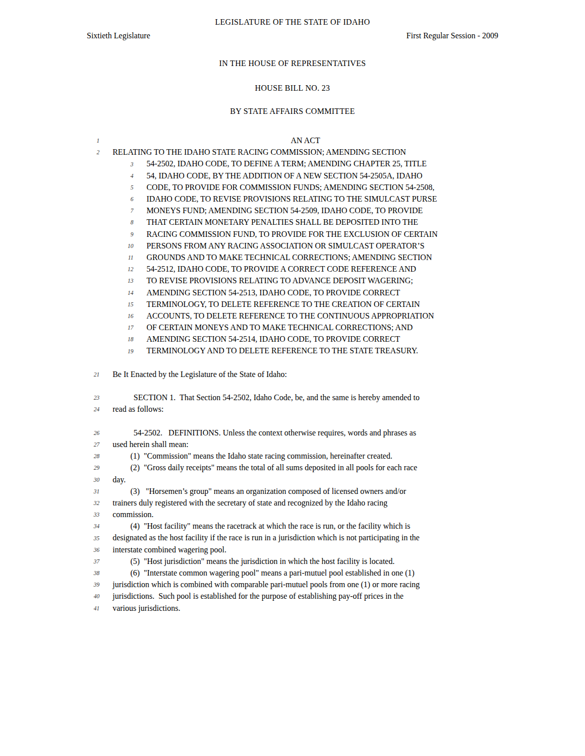LEGISLATURE OF THE STATE OF IDAHO
Sixtieth Legislature First Regular Session - 2009
IN THE HOUSE OF REPRESENTATIVES
HOUSE BILL NO. 23
BY STATE AFFAIRS COMMITTEE
AN ACT
RELATING TO THE IDAHO STATE RACING COMMISSION; AMENDING SECTION
54-2502, IDAHO CODE, TO DEFINE A TERM; AMENDING CHAPTER 25, TITLE
54, IDAHO CODE, BY THE ADDITION OF A NEW SECTION 54-2505A, IDAHO
CODE, TO PROVIDE FOR COMMISSION FUNDS; AMENDING SECTION 54-2508,
IDAHO CODE, TO REVISE PROVISIONS RELATING TO THE SIMULCAST PURSE
MONEYS FUND; AMENDING SECTION 54-2509, IDAHO CODE, TO PROVIDE
THAT CERTAIN MONETARY PENALTIES SHALL BE DEPOSITED INTO THE
RACING COMMISSION FUND, TO PROVIDE FOR THE EXCLUSION OF CERTAIN
PERSONS FROM ANY RACING ASSOCIATION OR SIMULCAST OPERATOR’S
GROUNDS AND TO MAKE TECHNICAL CORRECTIONS; AMENDING SECTION
54-2512, IDAHO CODE, TO PROVIDE A CORRECT CODE REFERENCE AND
TO REVISE PROVISIONS RELATING TO ADVANCE DEPOSIT WAGERING;
AMENDING SECTION 54-2513, IDAHO CODE, TO PROVIDE CORRECT
TERMINOLOGY, TO DELETE REFERENCE TO THE CREATION OF CERTAIN
ACCOUNTS, TO DELETE REFERENCE TO THE CONTINUOUS APPROPRIATION
OF CERTAIN MONEYS AND TO MAKE TECHNICAL CORRECTIONS; AND
AMENDING SECTION 54-2514, IDAHO CODE, TO PROVIDE CORRECT
TERMINOLOGY AND TO DELETE REFERENCE TO THE STATE TREASURY.
Be It Enacted by the Legislature of the State of Idaho:
SECTION 1. That Section 54-2502, Idaho Code, be, and the same is hereby amended to
read as follows:
54-2502. DEFINITIONS. Unless the context otherwise requires, words and phrases as
used herein shall mean:
(1) "Commission" means the Idaho state racing commission, hereinafter created.
(2) "Gross daily receipts" means the total of all sums deposited in all pools for each race
day.
(3) "Horsemen’s group" means an organization composed of licensed owners and/or
trainers duly registered with the secretary of state and recognized by the Idaho racing
commission.
(4) "Host facility" means the racetrack at which the race is run, or the facility which is
designated as the host facility if the race is run in a jurisdiction which is not participating in the
interstate combined wagering pool.
(5) "Host jurisdiction" means the jurisdiction in which the host facility is located.
(6) "Interstate common wagering pool" means a pari-mutuel pool established in one (1)
jurisdiction which is combined with comparable pari-mutuel pools from one (1) or more racing
jurisdictions. Such pool is established for the purpose of establishing pay-off prices in the
various jurisdictions.